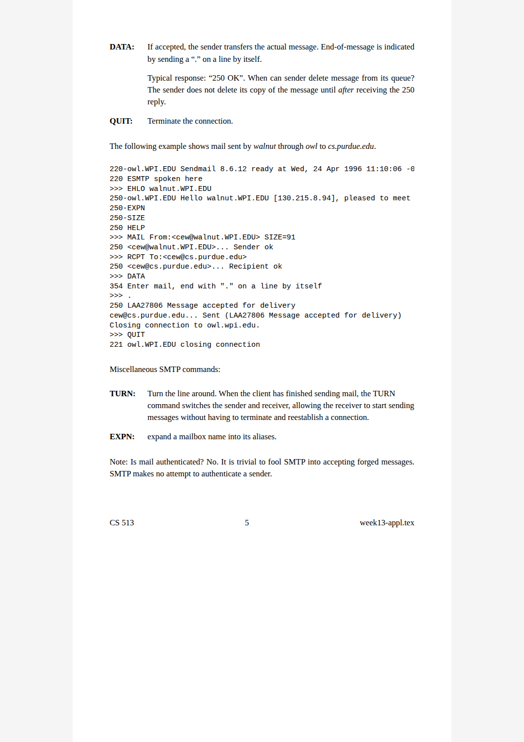DATA:
If accepted, the sender transfers the actual message. End-of-message is indicated by sending a “.” on a line by itself.
Typical response: “250 OK”. When can sender delete message from its queue? The sender does not delete its copy of the message until after receiving the 250 reply.
QUIT:
Terminate the connection.
The following example shows mail sent by walnut through owl to cs.purdue.edu.
220-owl.WPI.EDU Sendmail 8.6.12 ready at Wed, 24 Apr 1996 11:10:06 -0400
220 ESMTP spoken here
>>> EHLO walnut.WPI.EDU
250-owl.WPI.EDU Hello walnut.WPI.EDU [130.215.8.94], pleased to meet you
250-EXPN
250-SIZE
250 HELP
>>> MAIL From:<cew@walnut.WPI.EDU> SIZE=91
250 <cew@walnut.WPI.EDU>... Sender ok
>>> RCPT To:<cew@cs.purdue.edu>
250 <cew@cs.purdue.edu>... Recipient ok
>>> DATA
354 Enter mail, end with "." on a line by itself
>>> .
250 LAA27806 Message accepted for delivery
cew@cs.purdue.edu... Sent (LAA27806 Message accepted for delivery)
Closing connection to owl.wpi.edu.
>>> QUIT
221 owl.WPI.EDU closing connection
Miscellaneous SMTP commands:
TURN:
Turn the line around. When the client has finished sending mail, the TURN command switches the sender and receiver, allowing the receiver to start sending messages without having to terminate and reestablish a connection.
EXPN:
expand a mailbox name into its aliases.
Note: Is mail authenticated? No. It is trivial to fool SMTP into accepting forged messages. SMTP makes no attempt to authenticate a sender.
CS 513 5 week13-appl.tex